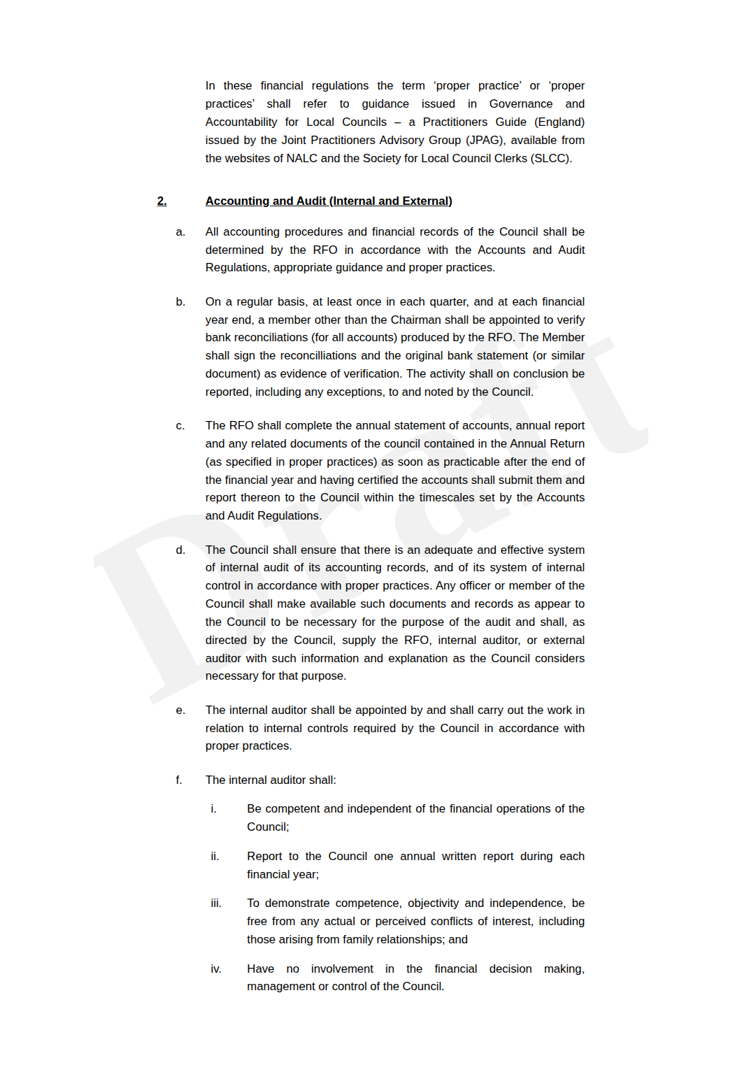Draft
In these financial regulations the term ‘proper practice’ or ‘proper practices’ shall refer to guidance issued in Governance and Accountability for Local Councils – a Practitioners Guide (England) issued by the Joint Practitioners Advisory Group (JPAG), available from the websites of NALC and the Society for Local Council Clerks (SLCC).
2.
Accounting and Audit (Internal and External)
a.
All accounting procedures and financial records of the Council shall be determined by the RFO in accordance with the Accounts and Audit Regulations, appropriate guidance and proper practices.
b.
On a regular basis, at least once in each quarter, and at each financial year end, a member other than the Chairman shall be appointed to verify bank reconciliations (for all accounts) produced by the RFO. The Member shall sign the reconcilliations and the original bank statement (or similar document) as evidence of verification. The activity shall on conclusion be reported, including any exceptions, to and noted by the Council.
c.
The RFO shall complete the annual statement of accounts, annual report and any related documents of the council contained in the Annual Return (as specified in proper practices) as soon as practicable after the end of the financial year and having certified the accounts shall submit them and report thereon to the Council within the timescales set by the Accounts and Audit Regulations.
d.
The Council shall ensure that there is an adequate and effective system of internal audit of its accounting records, and of its system of internal control in accordance with proper practices. Any officer or member of the Council shall make available such documents and records as appear to the Council to be necessary for the purpose of the audit and shall, as directed by the Council, supply the RFO, internal auditor, or external auditor with such information and explanation as the Council considers necessary for that purpose.
e.
The internal auditor shall be appointed by and shall carry out the work in relation to internal controls required by the Council in accordance with proper practices.
f.
The internal auditor shall:
i.
Be competent and independent of the financial operations of the Council;
ii.
Report to the Council one annual written report during each financial year;
iii.
To demonstrate competence, objectivity and independence, be free from any actual or perceived conflicts of interest, including those arising from family relationships; and
iv.
Have no involvement in the financial decision making, management or control of the Council.